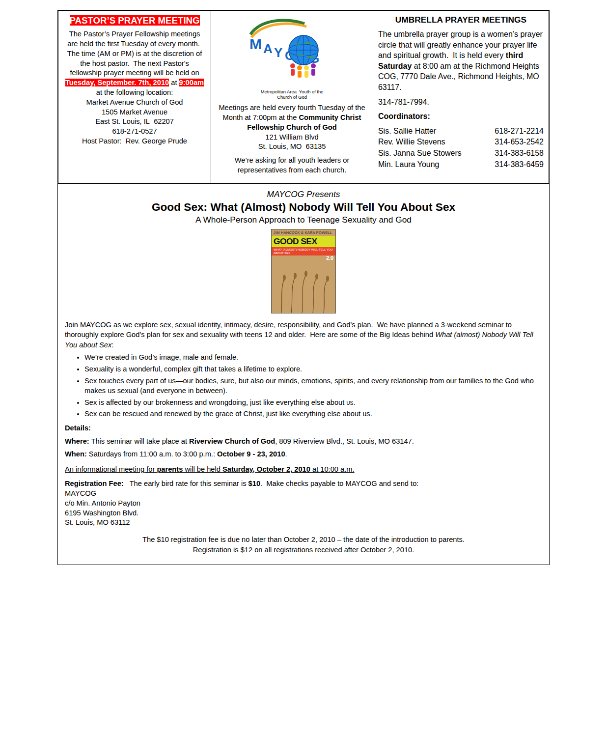| PASTOR’S PRAYER MEETING The Pastor’s Prayer Fellowship meetings are held the first Tuesday of every month. The time (AM or PM) is at the discretion of the host pastor. The next Pastor's fellowship prayer meeting will be held on Tuesday, September. 7th, 2010 at 9:00am at the following location: Market Avenue Church of God 1505 Market Avenue East St. Louis, IL 62207 618-271-0527 Host Pastor: Rev. George Prude | M A Y C O G Metropolitan Area Youth of the Church of God Meetings are held every fourth Tuesday of the Month at 7:00pm at the Community Christ Fellowship Church of God 121 William Blvd St. Louis, MO 63135 We’re asking for all youth leaders or representatives from each church. | UMBRELLA PRAYER MEETINGS The umbrella prayer group is a women’s prayer circle that will greatly enhance your prayer life and spiritual growth. It is held every third Saturday at 8:00 am at the Richmond Heights COG, 7770 Dale Ave., Richmond Heights, MO 63117. 314-781-7994. Coordinators: / Sis. Sallie Hatter / 618-271-2214 / / Rev. Willie Stevens / 314-653-2542 / / Sis. Janna Sue Stowers / 314-383-6158 / / Min. Laura Young / 314-383-6459 / |
MAYCOG Presents
Good Sex: What (Almost) Nobody Will Tell You About Sex
A Whole-Person Approach to Teenage Sexuality and God
JIM HANCOCK & KARA POWELL
GOOD SEX
WHAT (ALMOST) NOBODY WILL TELL YOU ABOUT SEX
2.0
Join MAYCOG as we explore sex, sexual identity, intimacy, desire, responsibility, and God’s plan. We have planned a 3-weekend seminar to thoroughly explore God’s plan for sex and sexuality with teens 12 and older. Here are some of the Big Ideas behind What (almost) Nobody Will Tell You about Sex:
We’re created in God’s image, male and female.
Sexuality is a wonderful, complex gift that takes a lifetime to explore.
Sex touches every part of us—our bodies, sure, but also our minds, emotions, spirits, and every relationship from our families to the God who makes us sexual (and everyone in between).
Sex is affected by our brokenness and wrongdoing, just like everything else about us.
Sex can be rescued and renewed by the grace of Christ, just like everything else about us.
Details:
Where: This seminar will take place at Riverview Church of God, 809 Riverview Blvd., St. Louis, MO 63147.
When: Saturdays from 11:00 a.m. to 3:00 p.m.: October 9 - 23, 2010.
An informational meeting for parents will be held Saturday, October 2, 2010 at 10:00 a.m.
Registration Fee: The early bird rate for this seminar is $10. Make checks payable to MAYCOG and send to:
MAYCOG
c/o Min. Antonio Payton
6195 Washington Blvd.
St. Louis, MO 63112
The $10 registration fee is due no later than October 2, 2010 – the date of the introduction to parents.
Registration is $12 on all registrations received after October 2, 2010.